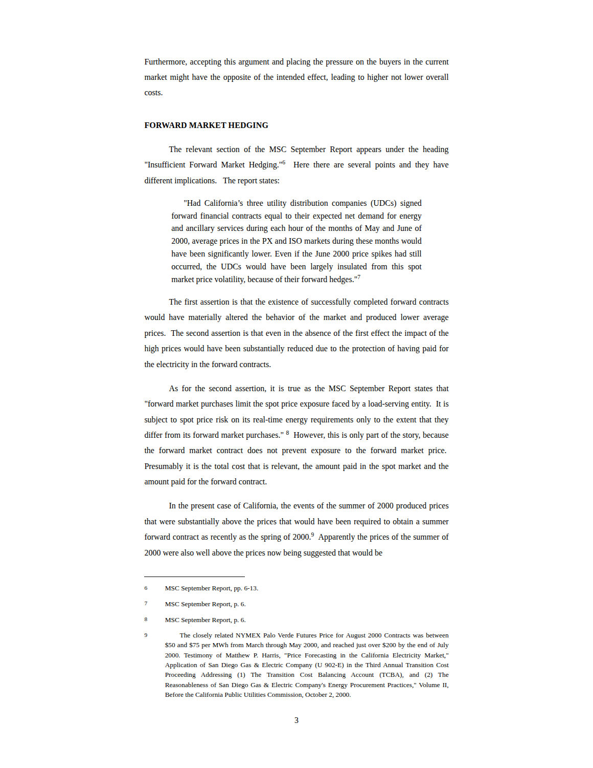Furthermore, accepting this argument and placing the pressure on the buyers in the current market might have the opposite of the intended effect, leading to higher not lower overall costs.
FORWARD MARKET HEDGING
The relevant section of the MSC September Report appears under the heading "Insufficient Forward Market Hedging."6 Here there are several points and they have different implications. The report states:
"Had California’s three utility distribution companies (UDCs) signed forward financial contracts equal to their expected net demand for energy and ancillary services during each hour of the months of May and June of 2000, average prices in the PX and ISO markets during these months would have been significantly lower. Even if the June 2000 price spikes had still occurred, the UDCs would have been largely insulated from this spot market price volatility, because of their forward hedges."7
The first assertion is that the existence of successfully completed forward contracts would have materially altered the behavior of the market and produced lower average prices. The second assertion is that even in the absence of the first effect the impact of the high prices would have been substantially reduced due to the protection of having paid for the electricity in the forward contracts.
As for the second assertion, it is true as the MSC September Report states that "forward market purchases limit the spot price exposure faced by a load-serving entity. It is subject to spot price risk on its real-time energy requirements only to the extent that they differ from its forward market purchases." 8 However, this is only part of the story, because the forward market contract does not prevent exposure to the forward market price. Presumably it is the total cost that is relevant, the amount paid in the spot market and the amount paid for the forward contract.
In the present case of California, the events of the summer of 2000 produced prices that were substantially above the prices that would have been required to obtain a summer forward contract as recently as the spring of 2000.9 Apparently the prices of the summer of 2000 were also well above the prices now being suggested that would be
6
MSC September Report, pp. 6-13.
7
MSC September Report, p. 6.
8
MSC September Report, p. 6.
9
The closely related NYMEX Palo Verde Futures Price for August 2000 Contracts was between $50 and $75 per MWh from March through May 2000, and reached just over $200 by the end of July 2000. Testimony of Matthew P. Harris, "Price Forecasting in the California Electricity Market," Application of San Diego Gas & Electric Company (U 902-E) in the Third Annual Transition Cost Proceeding Addressing (1) The Transition Cost Balancing Account (TCBA), and (2) The Reasonableness of San Diego Gas & Electric Company's Energy Procurement Practices," Volume II, Before the California Public Utilities Commission, October 2, 2000.
3